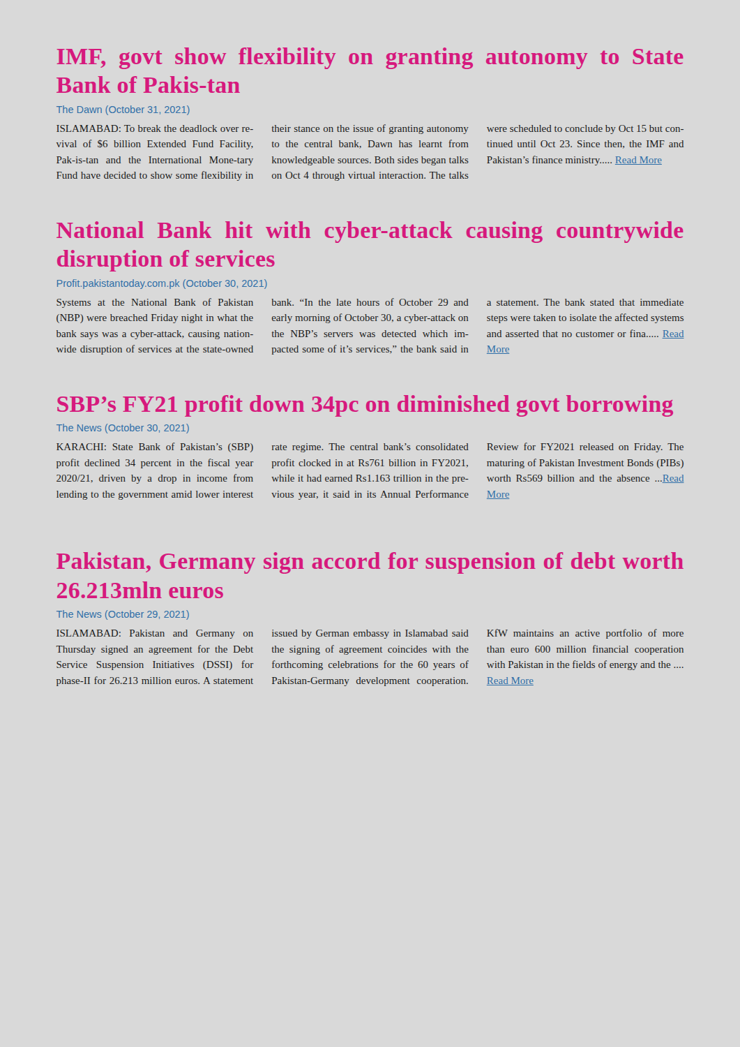IMF, govt show flexibility on granting autonomy to State Bank of Pakis-tan
The Dawn (October 31, 2021)
ISLAMABAD: To break the deadlock over revival of $6 billion Extended Fund Facility, Pak-is-tan and the International Mone-tary Fund have decided to show some flexibility in their stance on the issue of granting autonomy to the central bank, Dawn has learnt from knowledgeable sources. Both sides began talks on Oct 4 through virtual interaction. The talks were scheduled to conclude by Oct 15 but continued until Oct 23. Since then, the IMF and Pakistan’s finance ministry..... Read More
National Bank hit with cyber-attack causing countrywide disruption of services
Profit.pakistantoday.com.pk (October 30, 2021)
Systems at the National Bank of Pakistan (NBP) were breached Friday night in what the bank says was a cyber-attack, causing nationwide disruption of services at the state-owned bank. “In the late hours of October 29 and early morning of October 30, a cyber-attack on the NBP’s servers was detected which impacted some of it’s services,” the bank said in a statement. The bank stated that immediate steps were taken to isolate the affected systems and asserted that no customer or fina..... Read More
SBP’s FY21 profit down 34pc on diminished govt borrowing
The News (October 30, 2021)
KARACHI: State Bank of Pakistan’s (SBP) profit declined 34 percent in the fiscal year 2020/21, driven by a drop in income from lending to the government amid lower interest rate regime. The central bank’s consolidated profit clocked in at Rs761 billion in FY2021, while it had earned Rs1.163 trillion in the previous year, it said in its Annual Performance Review for FY2021 released on Friday. The maturing of Pakistan Investment Bonds (PIBs) worth Rs569 billion and the absence ...Read More
Pakistan, Germany sign accord for suspension of debt worth 26.213mln euros
The News (October 29, 2021)
ISLAMABAD: Pakistan and Germany on Thursday signed an agreement for the Debt Service Suspension Initiatives (DSSI) for phase-II for 26.213 million euros. A statement issued by German embassy in Islamabad said the signing of agreement coincides with the forthcoming celebrations for the 60 years of Pakistan-Germany development cooperation. KfW maintains an active portfolio of more than euro 600 million financial cooperation with Pakistan in the fields of energy and the .... Read More